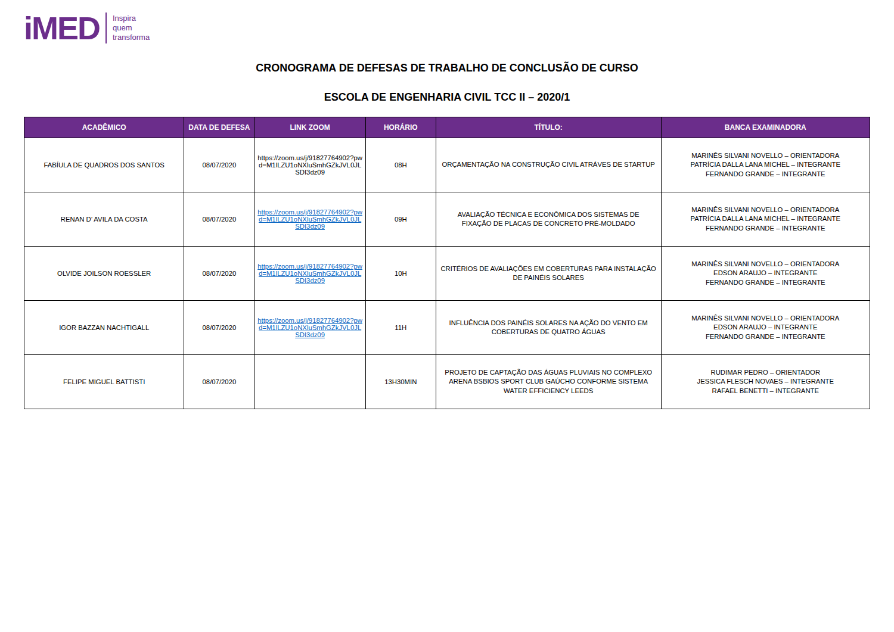iMED
Inspira
quem
transforma
CRONOGRAMA DE DEFESAS DE TRABALHO DE CONCLUSÃO DE CURSO
ESCOLA DE ENGENHARIA CIVIL TCC II – 2020/1
| ACADÊMICO | DATA DE DEFESA | LINK ZOOM | HORÁRIO | TÍTULO: | BANCA EXAMINADORA |
| --- | --- | --- | --- | --- | --- |
| FABÍULA DE QUADROS DOS SANTOS | 08/07/2020 | https://zoom.us/j/91827764902?pwd=M1lLZU1oNXluSmhGZkJVL0JLSDI3dz09 | 08H | ORÇAMENTAÇÃO NA CONSTRUÇÃO CIVIL ATRÁVES DE STARTUP | MARINÊS SILVANI NOVELLO – ORIENTADORA PATRÍCIA DALLA LANA MICHEL – INTEGRANTE FERNANDO GRANDE – INTEGRANTE |
| RENAN D’ AVILA DA COSTA | 08/07/2020 | https://zoom.us/j/91827764902?pwd=M1lLZU1oNXluSmhGZkJVL0JLSDI3dz09 | 09H | AVALIAÇÃO TÉCNICA E ECONÔMICA DOS SISTEMAS DE FIXAÇÃO DE PLACAS DE CONCRETO PRÉ-MOLDADO | MARINÊS SILVANI NOVELLO – ORIENTADORA PATRÍCIA DALLA LANA MICHEL – INTEGRANTE FERNANDO GRANDE – INTEGRANTE |
| OLVIDE JOILSON ROESSLER | 08/07/2020 | https://zoom.us/j/91827764902?pwd=M1lLZU1oNXluSmhGZkJVL0JLSDI3dz09 | 10H | CRITÉRIOS DE AVALIAÇÕES EM COBERTURAS PARA INSTALAÇÃO DE PAINÉIS SOLARES | MARINÊS SILVANI NOVELLO – ORIENTADORA EDSON ARAUJO – INTEGRANTE FERNANDO GRANDE – INTEGRANTE |
| IGOR BAZZAN NACHTIGALL | 08/07/2020 | https://zoom.us/j/91827764902?pwd=M1lLZU1oNXluSmhGZkJVL0JLSDI3dz09 | 11H | INFLUÊNCIA DOS PAINÉIS SOLARES NA AÇÃO DO VENTO EM COBERTURAS DE QUATRO ÁGUAS | MARINÊS SILVANI NOVELLO – ORIENTADORA EDSON ARAUJO – INTEGRANTE FERNANDO GRANDE – INTEGRANTE |
| FELIPE MIGUEL BATTISTI | 08/07/2020 | | 13H30MIN | PROJETO DE CAPTAÇÃO DAS ÁGUAS PLUVIAIS NO COMPLEXO ARENA BSBIOS SPORT CLUB GAÚCHO CONFORME SISTEMA WATER EFFICIENCY LEEDS | RUDIMAR PEDRO – ORIENTADOR JESSICA FLESCH NOVAES – INTEGRANTE RAFAEL BENETTI – INTEGRANTE |